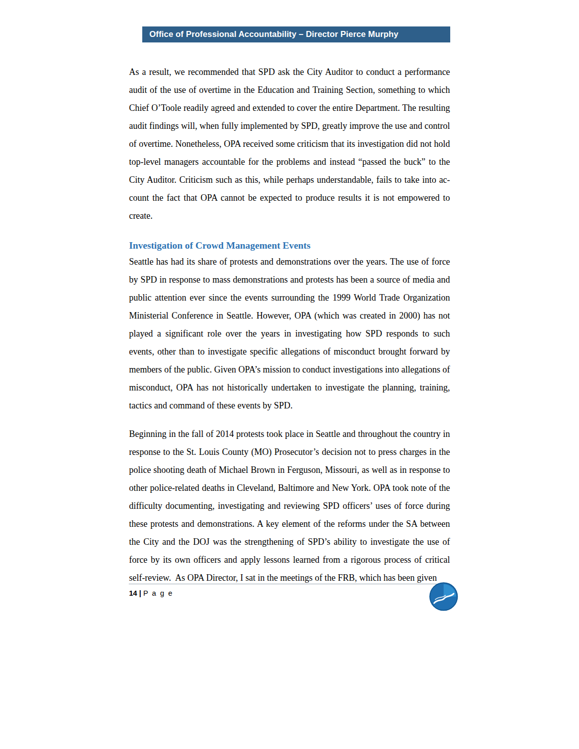Office of Professional Accountability – Director Pierce Murphy
As a result, we recommended that SPD ask the City Auditor to conduct a performance audit of the use of overtime in the Education and Training Section, something to which Chief O’Toole readily agreed and extended to cover the entire Department. The resulting audit findings will, when fully implemented by SPD, greatly improve the use and control of overtime. Nonetheless, OPA received some criticism that its investigation did not hold top-level managers accountable for the problems and instead “passed the buck” to the City Auditor. Criticism such as this, while perhaps understandable, fails to take into account the fact that OPA cannot be expected to produce results it is not empowered to create.
Investigation of Crowd Management Events
Seattle has had its share of protests and demonstrations over the years. The use of force by SPD in response to mass demonstrations and protests has been a source of media and public attention ever since the events surrounding the 1999 World Trade Organization Ministerial Conference in Seattle. However, OPA (which was created in 2000) has not played a significant role over the years in investigating how SPD responds to such events, other than to investigate specific allegations of misconduct brought forward by members of the public. Given OPA’s mission to conduct investigations into allegations of misconduct, OPA has not historically undertaken to investigate the planning, training, tactics and command of these events by SPD.
Beginning in the fall of 2014 protests took place in Seattle and throughout the country in response to the St. Louis County (MO) Prosecutor’s decision not to press charges in the police shooting death of Michael Brown in Ferguson, Missouri, as well as in response to other police-related deaths in Cleveland, Baltimore and New York. OPA took note of the difficulty documenting, investigating and reviewing SPD officers’ uses of force during these protests and demonstrations. A key element of the reforms under the SA between the City and the DOJ was the strengthening of SPD’s ability to investigate the use of force by its own officers and apply lessons learned from a rigorous process of critical self-review. As OPA Director, I sat in the meetings of the FRB, which has been given
14 | P a g e